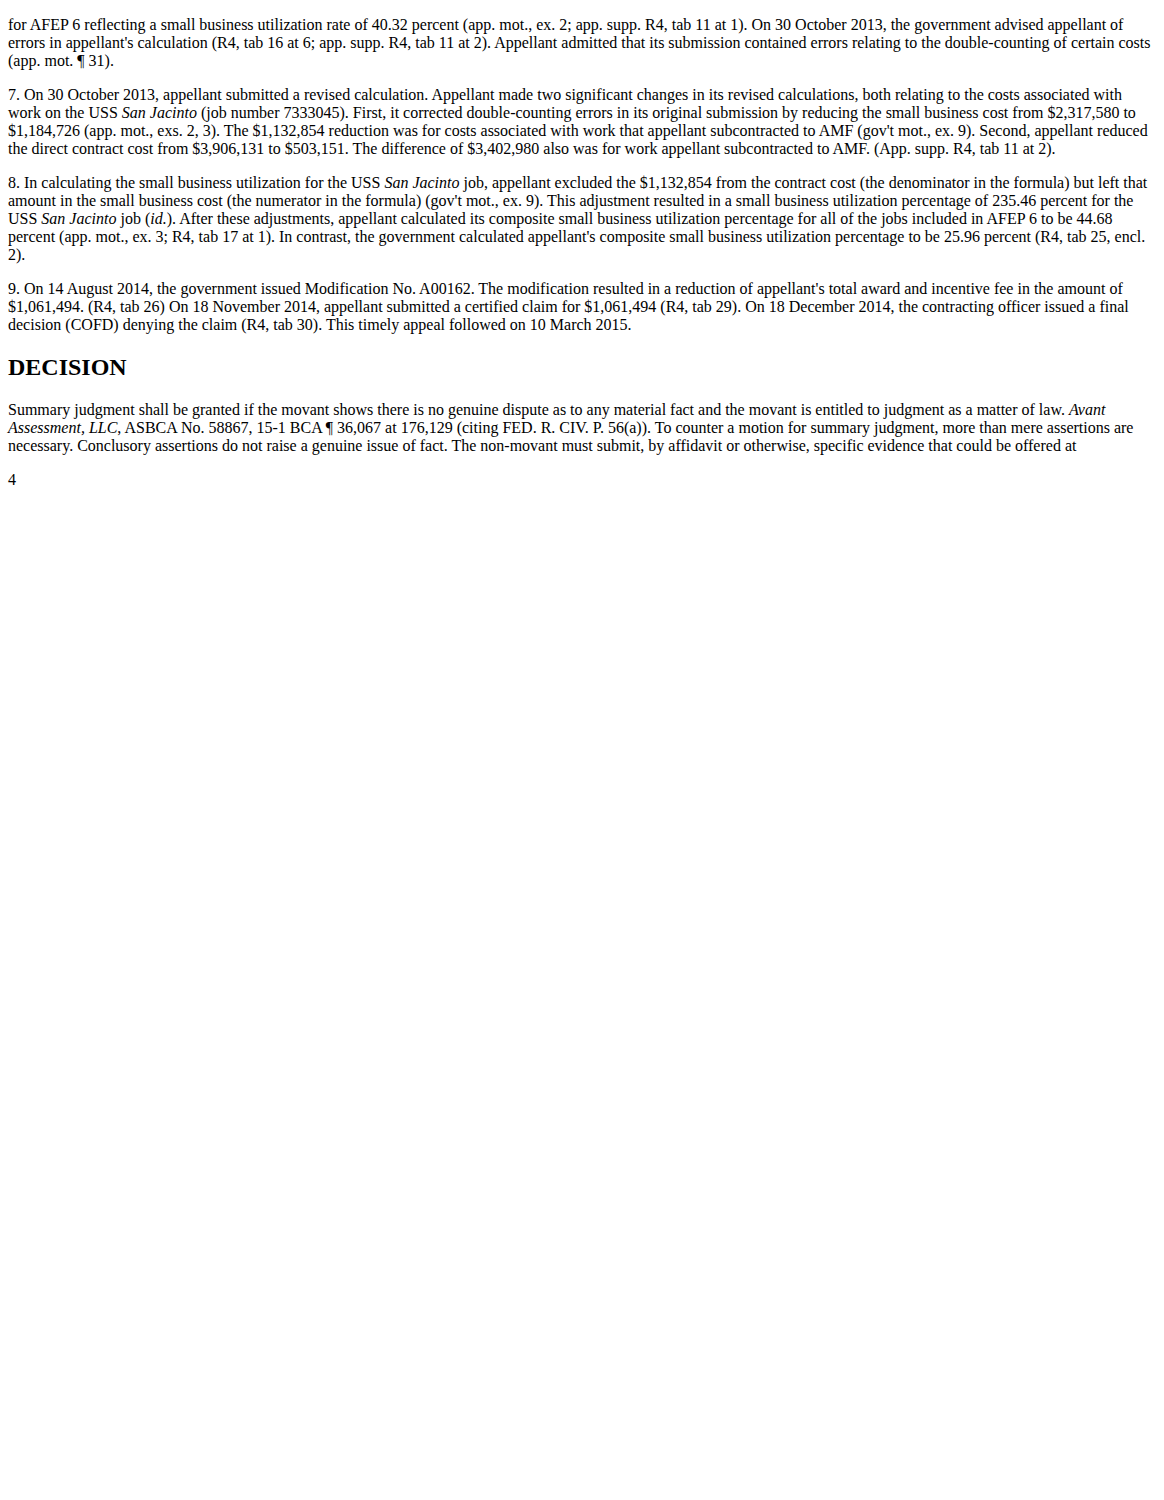for AFEP 6 reflecting a small business utilization rate of 40.32 percent (app. mot., ex. 2; app. supp. R4, tab 11 at 1). On 30 October 2013, the government advised appellant of errors in appellant's calculation (R4, tab 16 at 6; app. supp. R4, tab 11 at 2). Appellant admitted that its submission contained errors relating to the double-counting of certain costs (app. mot. ¶ 31).
7. On 30 October 2013, appellant submitted a revised calculation. Appellant made two significant changes in its revised calculations, both relating to the costs associated with work on the USS San Jacinto (job number 7333045). First, it corrected double-counting errors in its original submission by reducing the small business cost from $2,317,580 to $1,184,726 (app. mot., exs. 2, 3). The $1,132,854 reduction was for costs associated with work that appellant subcontracted to AMF (gov't mot., ex. 9). Second, appellant reduced the direct contract cost from $3,906,131 to $503,151. The difference of $3,402,980 also was for work appellant subcontracted to AMF. (App. supp. R4, tab 11 at 2).
8. In calculating the small business utilization for the USS San Jacinto job, appellant excluded the $1,132,854 from the contract cost (the denominator in the formula) but left that amount in the small business cost (the numerator in the formula) (gov't mot., ex. 9). This adjustment resulted in a small business utilization percentage of 235.46 percent for the USS San Jacinto job (id.). After these adjustments, appellant calculated its composite small business utilization percentage for all of the jobs included in AFEP 6 to be 44.68 percent (app. mot., ex. 3; R4, tab 17 at 1). In contrast, the government calculated appellant's composite small business utilization percentage to be 25.96 percent (R4, tab 25, encl. 2).
9. On 14 August 2014, the government issued Modification No. A00162. The modification resulted in a reduction of appellant's total award and incentive fee in the amount of $1,061,494. (R4, tab 26) On 18 November 2014, appellant submitted a certified claim for $1,061,494 (R4, tab 29). On 18 December 2014, the contracting officer issued a final decision (COFD) denying the claim (R4, tab 30). This timely appeal followed on 10 March 2015.
DECISION
Summary judgment shall be granted if the movant shows there is no genuine dispute as to any material fact and the movant is entitled to judgment as a matter of law. Avant Assessment, LLC, ASBCA No. 58867, 15-1 BCA ¶ 36,067 at 176,129 (citing FED. R. CIV. P. 56(a)). To counter a motion for summary judgment, more than mere assertions are necessary. Conclusory assertions do not raise a genuine issue of fact. The non-movant must submit, by affidavit or otherwise, specific evidence that could be offered at
4